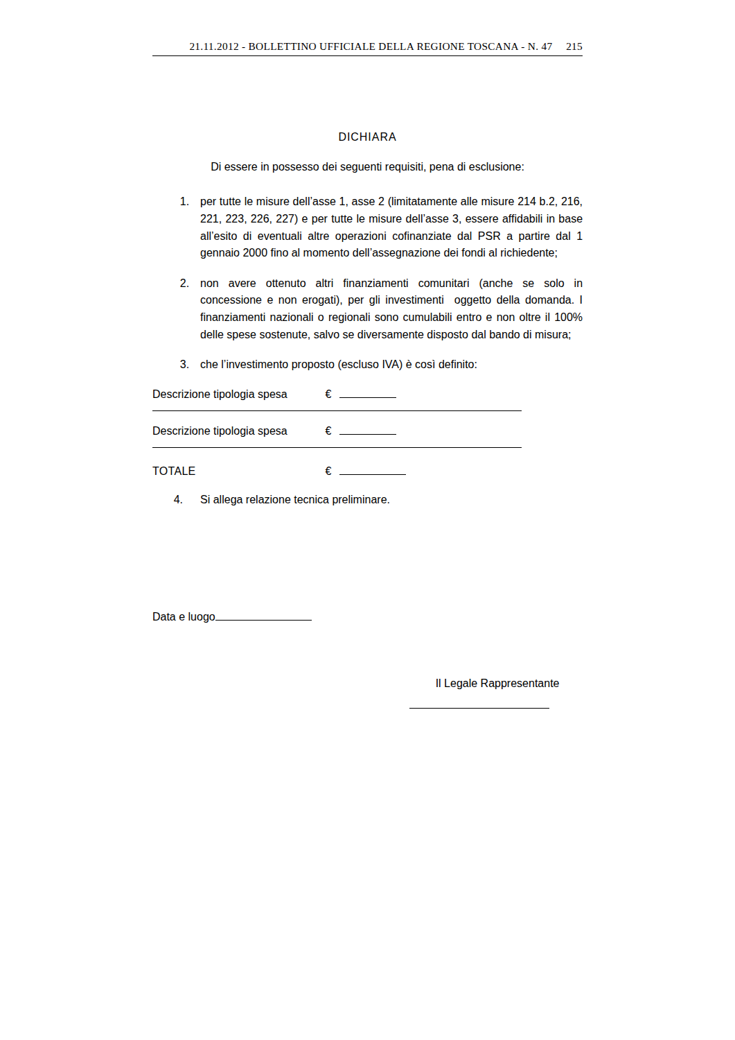21.11.2012 - BOLLETTINO UFFICIALE DELLA REGIONE TOSCANA - N. 47
215
DICHIARA
Di essere in possesso dei seguenti requisiti, pena di esclusione:
per tutte le misure dell’asse 1, asse 2 (limitatamente alle misure 214 b.2, 216, 221, 223, 226, 227) e per tutte le misure dell’asse 3, essere affidabili in base all’esito di eventuali altre operazioni cofinanziate dal PSR a partire dal 1 gennaio 2000 fino al momento dell’assegnazione dei fondi al richiedente;
non avere ottenuto altri finanziamenti comunitari (anche se solo in concessione e non erogati), per gli investimenti oggetto della domanda. I finanziamenti nazionali o regionali sono cumulabili entro e non oltre il 100% delle spese sostenute, salvo se diversamente disposto dal bando di misura;
che l’investimento proposto (escluso IVA) è così definito:
Descrizione tipologia spesa €
Descrizione tipologia spesa €
TOTALE €
Si allega relazione tecnica preliminare.
Data e luogo
Il Legale Rappresentante